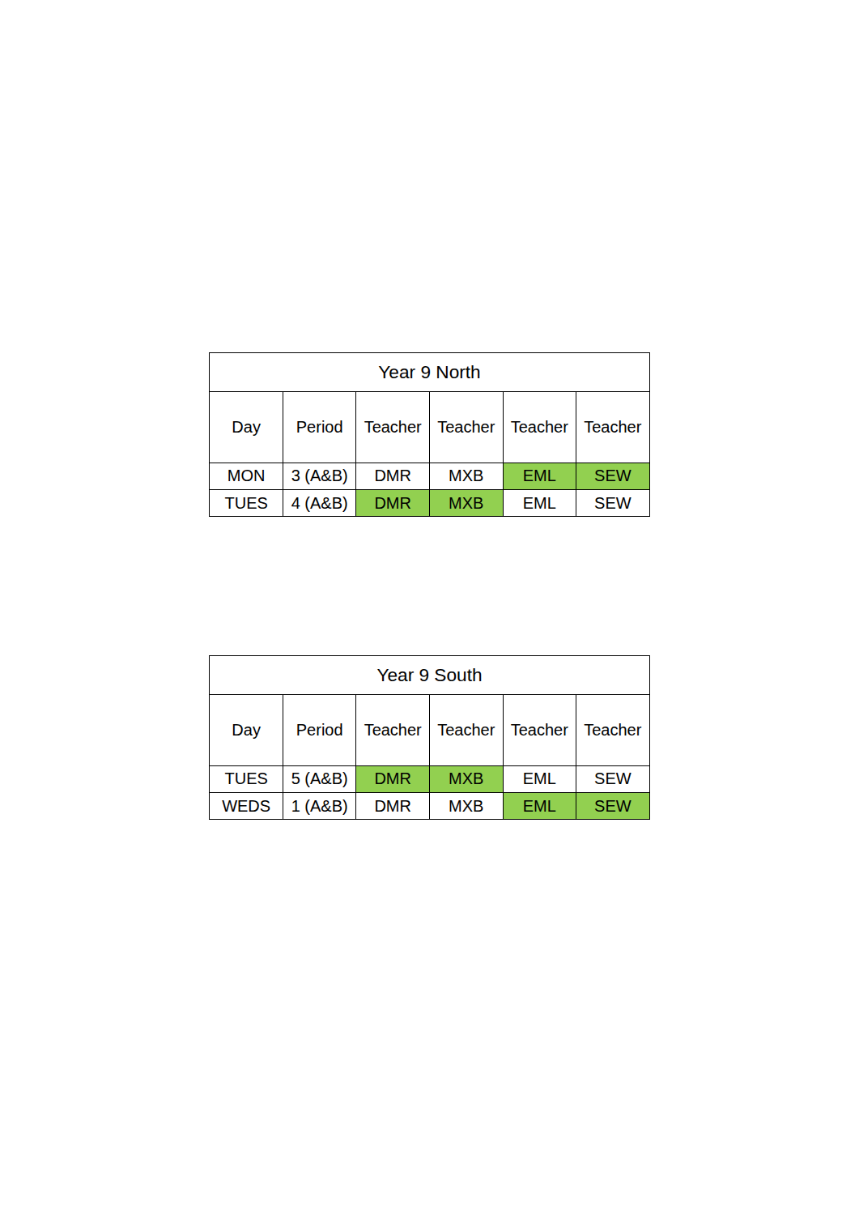Year 9 North
| Day | Period | Teacher | Teacher | Teacher | Teacher |
| --- | --- | --- | --- | --- | --- |
| MON | 3 (A&B) | DMR | MXB | EML | SEW |
| TUES | 4 (A&B) | DMR | MXB | EML | SEW |
Year 9 South
| Day | Period | Teacher | Teacher | Teacher | Teacher |
| --- | --- | --- | --- | --- | --- |
| TUES | 5 (A&B) | DMR | MXB | EML | SEW |
| WEDS | 1 (A&B) | DMR | MXB | EML | SEW |